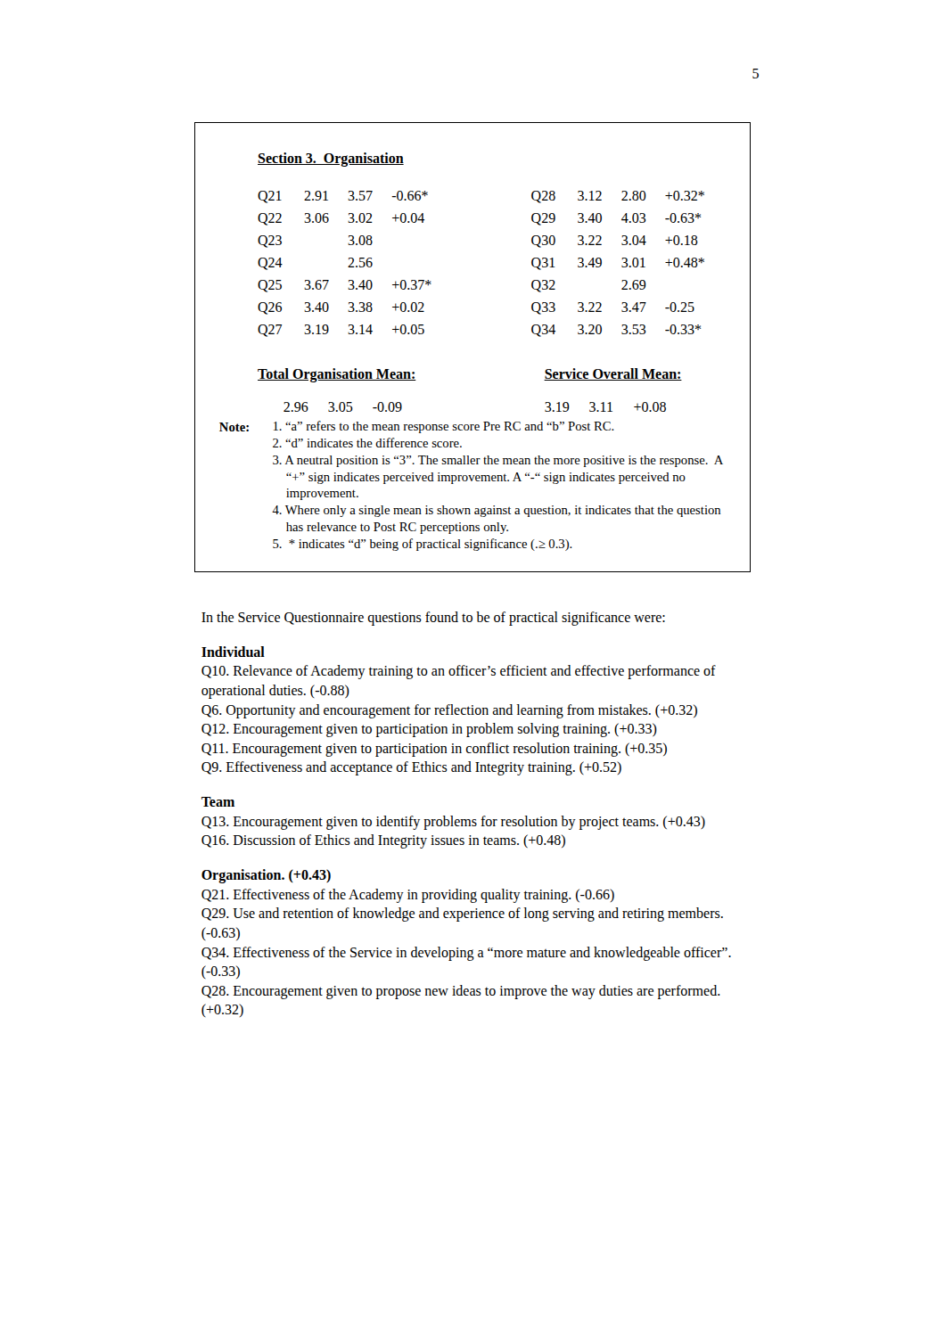5
Section 3. Organisation
| Q21 | 2.91 | 3.57 | -0.66* | | Q28 | 3.12 | 2.80 | +0.32* |
| Q22 | 3.06 | 3.02 | +0.04 | | Q29 | 3.40 | 4.03 | -0.63* |
| Q23 | | 3.08 | | | Q30 | 3.22 | 3.04 | +0.18 |
| Q24 | | 2.56 | | | Q31 | 3.49 | 3.01 | +0.48* |
| Q25 | 3.67 | 3.40 | +0.37* | | Q32 | | 2.69 | |
| Q26 | 3.40 | 3.38 | +0.02 | | Q33 | 3.22 | 3.47 | -0.25 |
| Q27 | 3.19 | 3.14 | +0.05 | | Q34 | 3.20 | 3.53 | -0.33* |
Total Organisation Mean:
Service Overall Mean:
2.963.05-0.09
3.193.11+0.08
Note:
1. “a” refers to the mean response score Pre RC and “b” Post RC.
2. “d” indicates the difference score.
3. A neutral position is “3”. The smaller the mean the more positive is the response. A “+” sign indicates perceived improvement. A “-“ sign indicates perceived no improvement.
4. Where only a single mean is shown against a question, it indicates that the question has relevance to Post RC perceptions only.
5. * indicates “d” being of practical significance (.≥ 0.3).
In the Service Questionnaire questions found to be of practical significance were:
Individual
Q10. Relevance of Academy training to an officer’s efficient and effective performance of operational duties. (-0.88)
Q6. Opportunity and encouragement for reflection and learning from mistakes. (+0.32)
Q12. Encouragement given to participation in problem solving training. (+0.33)
Q11. Encouragement given to participation in conflict resolution training. (+0.35)
Q9. Effectiveness and acceptance of Ethics and Integrity training. (+0.52)
Team
Q13. Encouragement given to identify problems for resolution by project teams. (+0.43)
Q16. Discussion of Ethics and Integrity issues in teams. (+0.48)
Organisation. (+0.43)
Q21. Effectiveness of the Academy in providing quality training. (-0.66)
Q29. Use and retention of knowledge and experience of long serving and retiring members. (-0.63)
Q34. Effectiveness of the Service in developing a “more mature and knowledgeable officer”. (-0.33)
Q28. Encouragement given to propose new ideas to improve the way duties are performed. (+0.32)